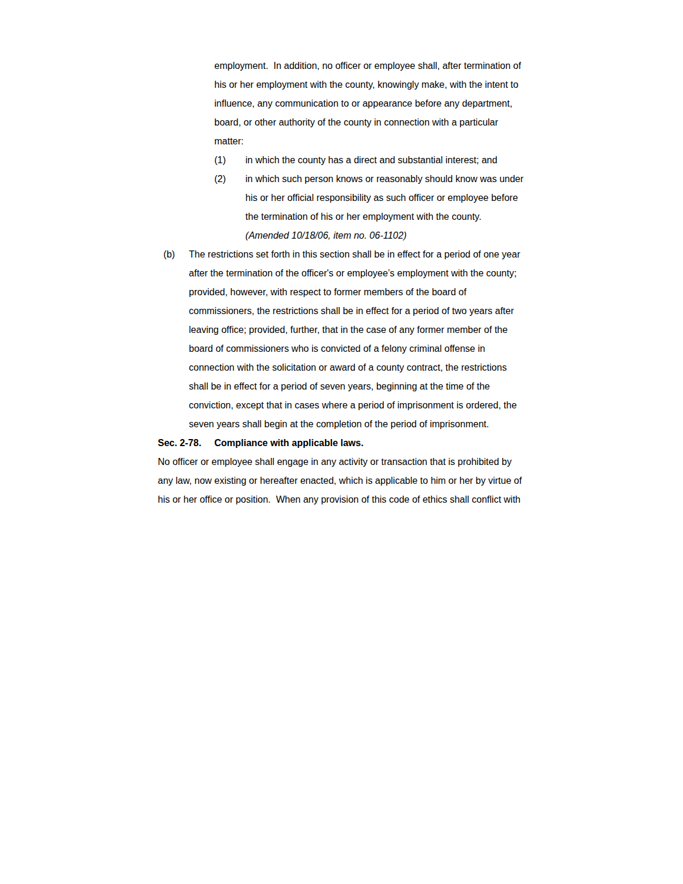employment. In addition, no officer or employee shall, after termination of his or her employment with the county, knowingly make, with the intent to influence, any communication to or appearance before any department, board, or other authority of the county in connection with a particular matter:
(1) in which the county has a direct and substantial interest; and
(2) in which such person knows or reasonably should know was under his or her official responsibility as such officer or employee before the termination of his or her employment with the county. (Amended 10/18/06, item no. 06-1102)
(b) The restrictions set forth in this section shall be in effect for a period of one year after the termination of the officer's or employee’s employment with the county; provided, however, with respect to former members of the board of commissioners, the restrictions shall be in effect for a period of two years after leaving office; provided, further, that in the case of any former member of the board of commissioners who is convicted of a felony criminal offense in connection with the solicitation or award of a county contract, the restrictions shall be in effect for a period of seven years, beginning at the time of the conviction, except that in cases where a period of imprisonment is ordered, the seven years shall begin at the completion of the period of imprisonment.
Sec. 2-78. Compliance with applicable laws.
No officer or employee shall engage in any activity or transaction that is prohibited by any law, now existing or hereafter enacted, which is applicable to him or her by virtue of his or her office or position. When any provision of this code of ethics shall conflict with